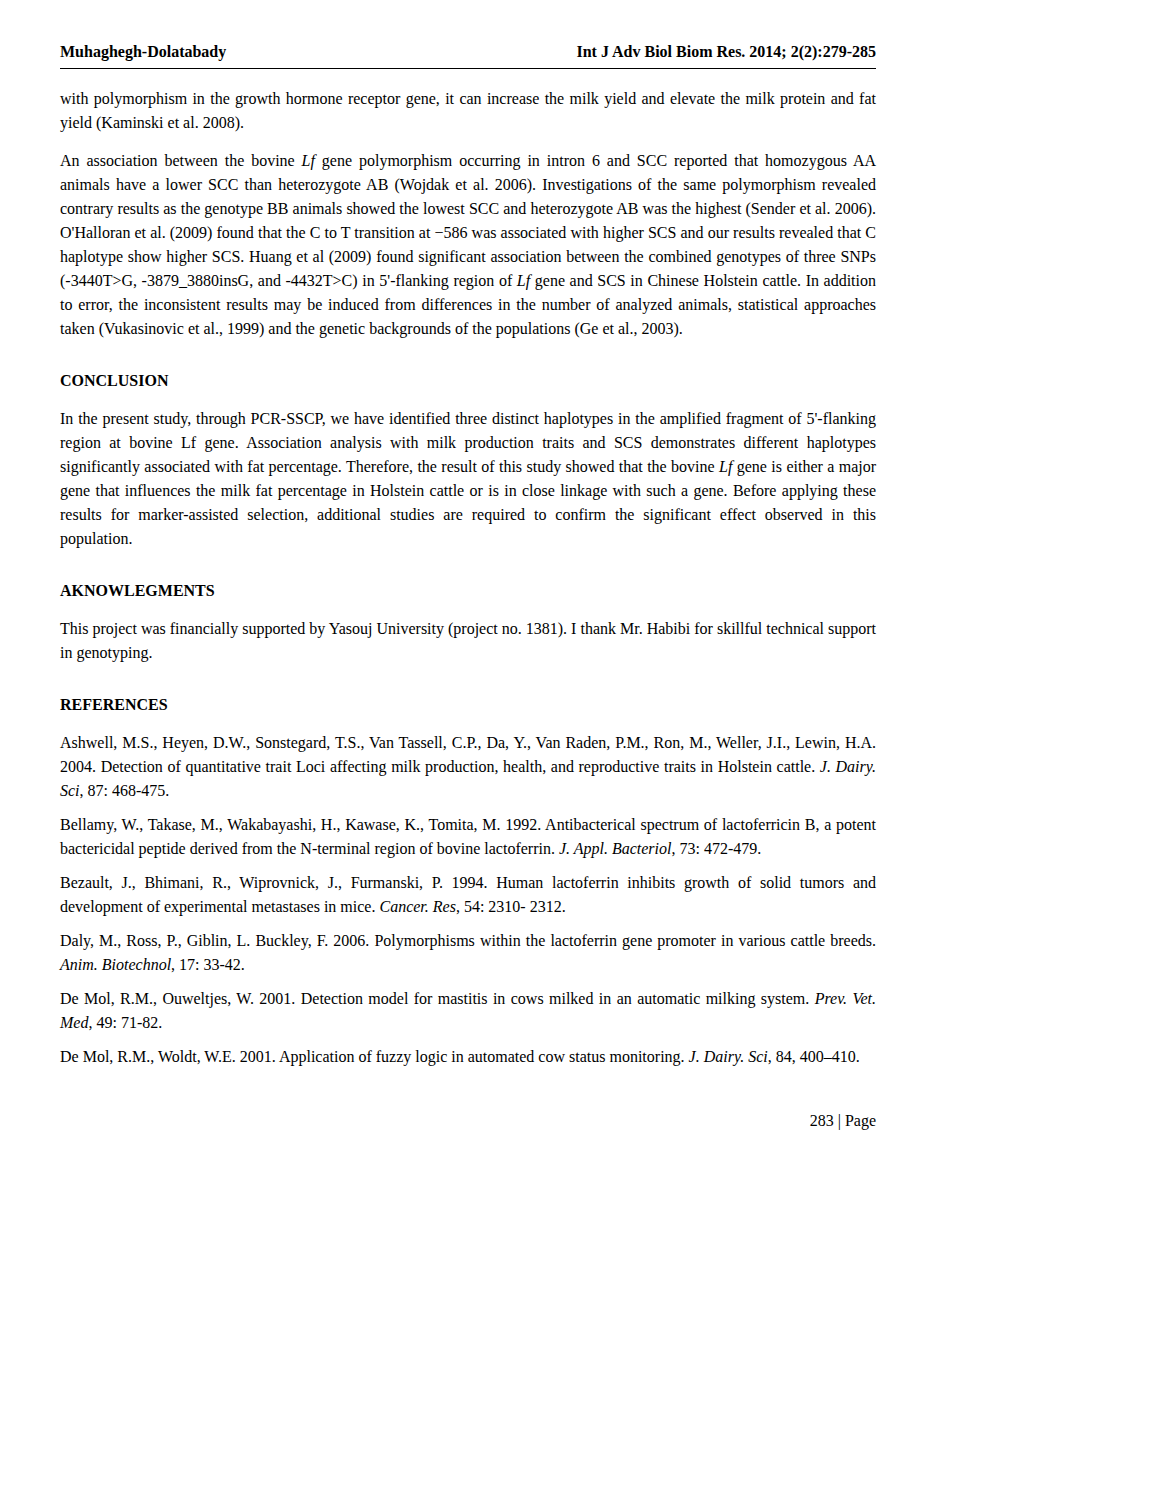Muhaghegh-Dolatabady
Int J Adv Biol Biom Res. 2014; 2(2):279-285
with polymorphism in the growth hormone receptor gene, it can increase the milk yield and elevate the milk protein and fat yield (Kaminski et al. 2008).
An association between the bovine Lf gene polymorphism occurring in intron 6 and SCC reported that homozygous AA animals have a lower SCC than heterozygote AB (Wojdak et al. 2006). Investigations of the same polymorphism revealed contrary results as the genotype BB animals showed the lowest SCC and heterozygote AB was the highest (Sender et al. 2006). O'Halloran et al. (2009) found that the C to T transition at −586 was associated with higher SCS and our results revealed that C haplotype show higher SCS. Huang et al (2009) found significant association between the combined genotypes of three SNPs (-3440T>G, -3879_3880insG, and -4432T>C) in 5'-flanking region of Lf gene and SCS in Chinese Holstein cattle. In addition to error, the inconsistent results may be induced from differences in the number of analyzed animals, statistical approaches taken (Vukasinovic et al., 1999) and the genetic backgrounds of the populations (Ge et al., 2003).
CONCLUSION
In the present study, through PCR-SSCP, we have identified three distinct haplotypes in the amplified fragment of 5'-flanking region at bovine Lf gene. Association analysis with milk production traits and SCS demonstrates different haplotypes significantly associated with fat percentage. Therefore, the result of this study showed that the bovine Lf gene is either a major gene that influences the milk fat percentage in Holstein cattle or is in close linkage with such a gene. Before applying these results for marker-assisted selection, additional studies are required to confirm the significant effect observed in this population.
AKNOWLEGMENTS
This project was financially supported by Yasouj University (project no. 1381). I thank Mr. Habibi for skillful technical support in genotyping.
REFERENCES
Ashwell, M.S., Heyen, D.W., Sonstegard, T.S., Van Tassell, C.P., Da, Y., Van Raden, P.M., Ron, M., Weller, J.I., Lewin, H.A. 2004. Detection of quantitative trait Loci affecting milk production, health, and reproductive traits in Holstein cattle. J. Dairy. Sci, 87: 468-475.
Bellamy, W., Takase, M., Wakabayashi, H., Kawase, K., Tomita, M. 1992. Antibacterical spectrum of lactoferricin B, a potent bactericidal peptide derived from the N-terminal region of bovine lactoferrin. J. Appl. Bacteriol, 73: 472-479.
Bezault, J., Bhimani, R., Wiprovnick, J., Furmanski, P. 1994. Human lactoferrin inhibits growth of solid tumors and development of experimental metastases in mice. Cancer. Res, 54: 2310- 2312.
Daly, M., Ross, P., Giblin, L. Buckley, F. 2006. Polymorphisms within the lactoferrin gene promoter in various cattle breeds. Anim. Biotechnol, 17: 33-42.
De Mol, R.M., Ouweltjes, W. 2001. Detection model for mastitis in cows milked in an automatic milking system. Prev. Vet. Med, 49: 71-82.
De Mol, R.M., Woldt, W.E. 2001. Application of fuzzy logic in automated cow status monitoring. J. Dairy. Sci, 84, 400–410.
283 | Page